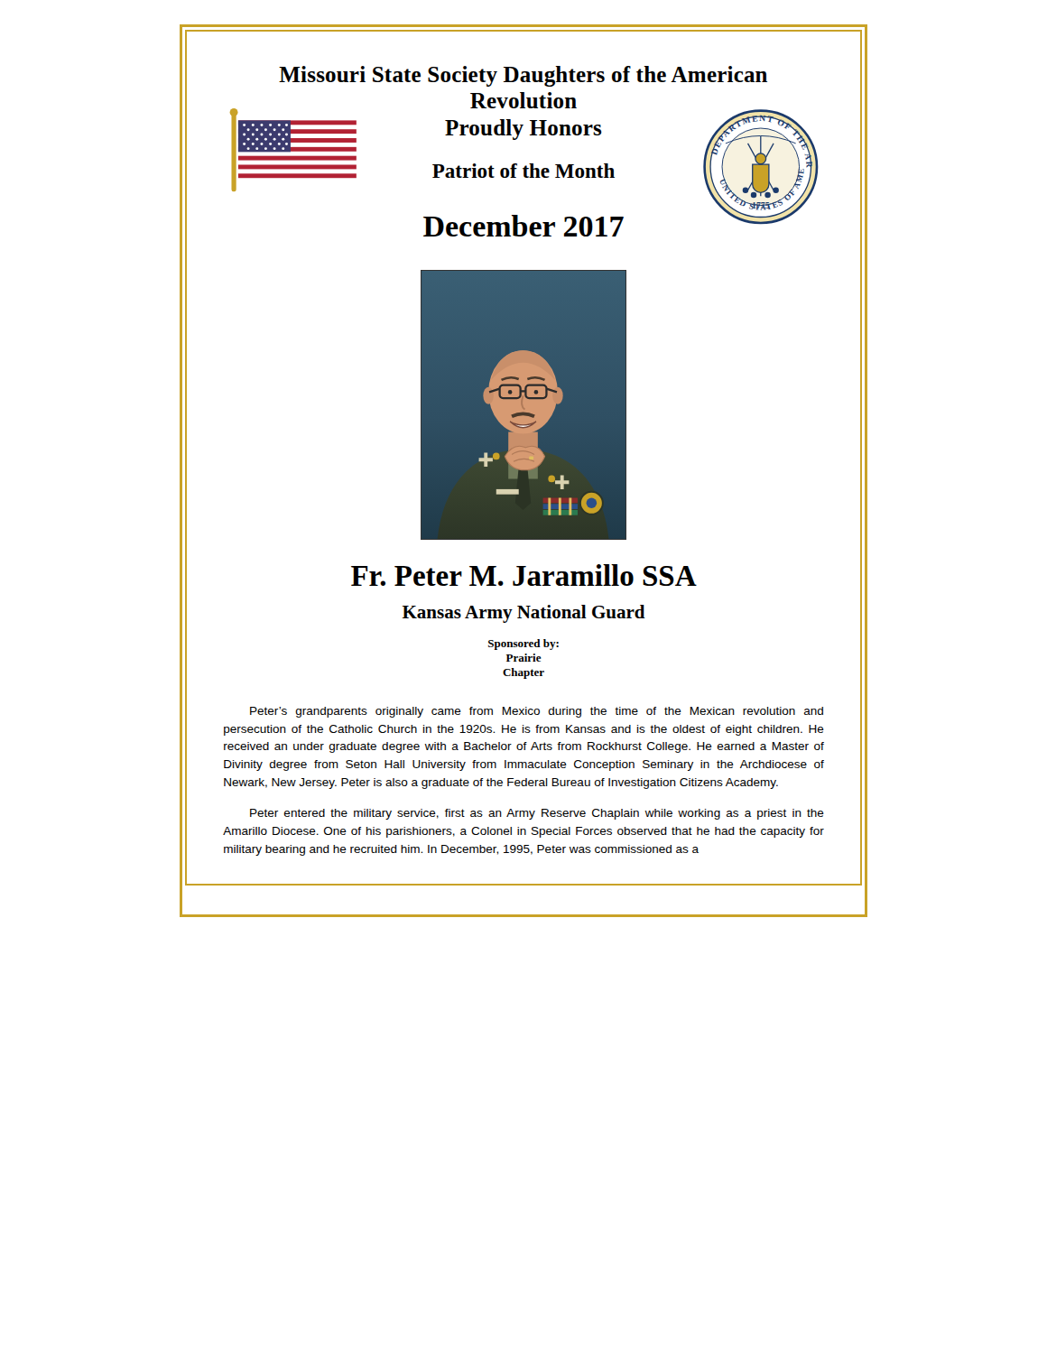DEPARTMENT OF THE ARMY UNITED STATES OF AMERICA 1775
Missouri State Society Daughters of the American Revolution
Proudly Honors
Patriot of the Month
December 2017
Fr. Peter M. Jaramillo SSA
Kansas Army National Guard
Sponsored by:
Prairie
Chapter
Peter’s grandparents originally came from Mexico during the time of the Mexican revolution and persecution of the Catholic Church in the 1920s. He is from Kansas and is the oldest of eight children. He received an under graduate degree with a Bachelor of Arts from Rockhurst College. He earned a Master of Divinity degree from Seton Hall University from Immaculate Conception Seminary in the Archdiocese of Newark, New Jersey. Peter is also a graduate of the Federal Bureau of Investigation Citizens Academy.
Peter entered the military service, first as an Army Reserve Chaplain while working as a priest in the Amarillo Diocese. One of his parishioners, a Colonel in Special Forces observed that he had the capacity for military bearing and he recruited him. In December, 1995, Peter was commissioned as a